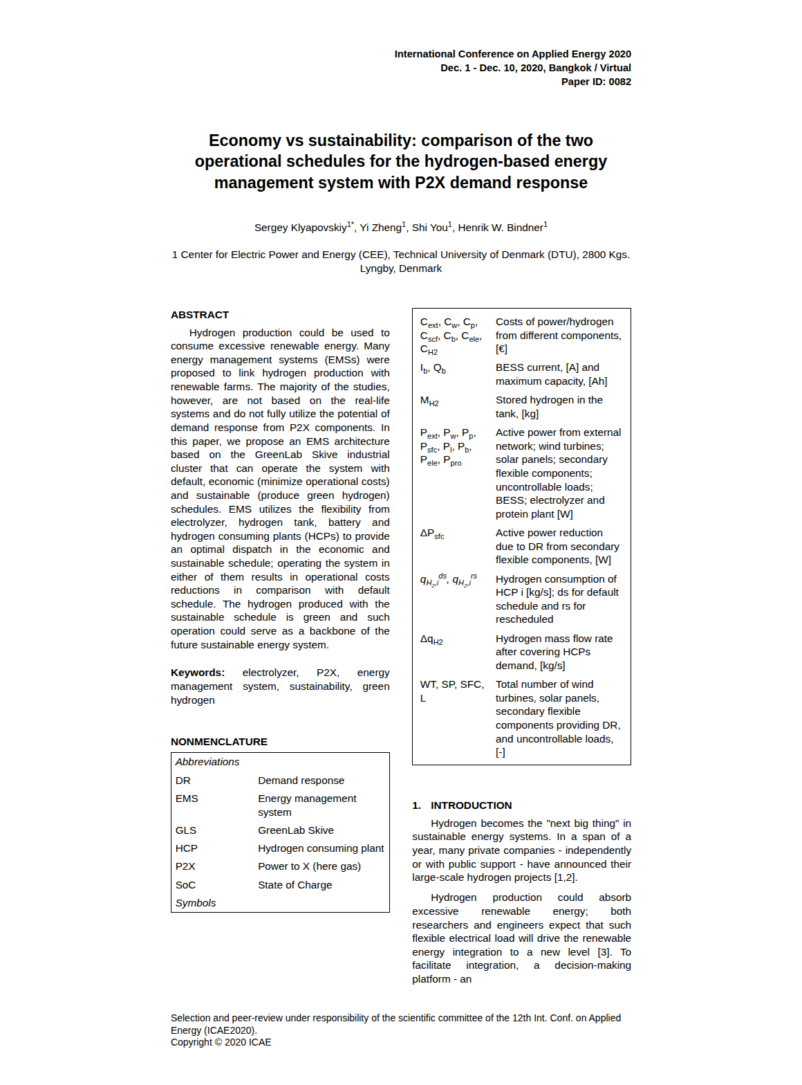International Conference on Applied Energy 2020
Dec. 1 - Dec. 10, 2020, Bangkok / Virtual
Paper ID: 0082
Economy vs sustainability: comparison of the two operational schedules for the hydrogen-based energy management system with P2X demand response
Sergey Klyapovskiy1*, Yi Zheng1, Shi You1, Henrik W. Bindner1
1 Center for Electric Power and Energy (CEE), Technical University of Denmark (DTU), 2800 Kgs. Lyngby, Denmark
Abstract
Hydrogen production could be used to consume excessive renewable energy. Many energy management systems (EMSs) were proposed to link hydrogen production with renewable farms. The majority of the studies, however, are not based on the real-life systems and do not fully utilize the potential of demand response from P2X components. In this paper, we propose an EMS architecture based on the GreenLab Skive industrial cluster that can operate the system with default, economic (minimize operational costs) and sustainable (produce green hydrogen) schedules. EMS utilizes the flexibility from electrolyzer, hydrogen tank, battery and hydrogen consuming plants (HCPs) to provide an optimal dispatch in the economic and sustainable schedule; operating the system in either of them results in operational costs reductions in comparison with default schedule. The hydrogen produced with the sustainable schedule is green and such operation could serve as a backbone of the future sustainable energy system.
Keywords: electrolyzer, P2X, energy management system, sustainability, green hydrogen
Nonmenclature
| Abbreviations |
| DR | Demand response |
| EMS | Energy management system |
| GLS | GreenLab Skive |
| HCP | Hydrogen consuming plant |
| P2X | Power to X (here gas) |
| SoC | State of Charge |
| Symbols |
| C ext , C w , C p , C scf , C b , C ele , C H2 | Costs of power/hydrogen from different components, [€] |
| I b , Q b | BESS current, [A] and maximum capacity, [Ah] |
| M H2 | Stored hydrogen in the tank, [kg] |
| P ext , P w , P p , P sfc , P l , P b , P ele , P pro | Active power from external network; wind turbines; solar panels; secondary flexible components; uncontrollable loads; BESS; electrolyzer and protein plant [W] |
| ΔP sfc | Active power reduction due to DR from secondary flexible components, [W] |
| q H 2 ,i ds , q H 2 ,i rs | Hydrogen consumption of HCP i [kg/s]; ds for default schedule and rs for rescheduled |
| Δq H2 | Hydrogen mass flow rate after covering HCPs demand, [kg/s] |
| WT, SP, SFC, L | Total number of wind turbines, solar panels, secondary flexible components providing DR, and uncontrollable loads, [-] |
1. INTRODUCTION
Hydrogen becomes the "next big thing" in sustainable energy systems. In a span of a year, many private companies - independently or with public support - have announced their large-scale hydrogen projects [1,2].
Hydrogen production could absorb excessive renewable energy; both researchers and engineers expect that such flexible electrical load will drive the renewable energy integration to a new level [3]. To facilitate integration, a decision-making platform - an
Selection and peer-review under responsibility of the scientific committee of the 12th Int. Conf. on Applied Energy (ICAE2020).
Copyright © 2020 ICAE